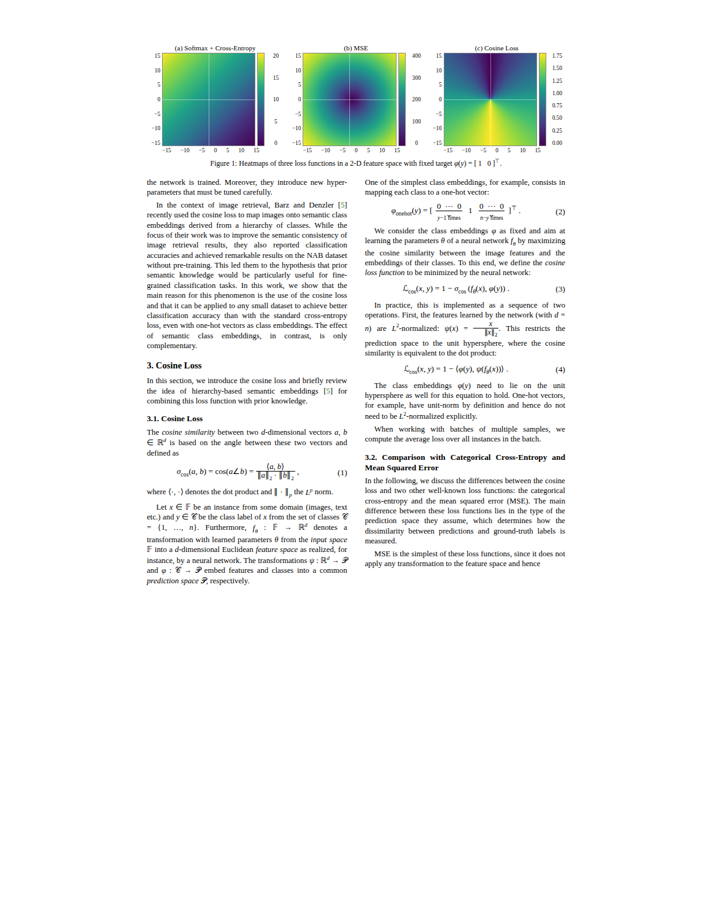(a) Softmax + Cross-Entropy
151050−5−10−15
20151050
−15−10−5051015
(b) MSE
151050−5−10−15
4003002001000
−15−10−5051015
(c) Cosine Loss
151050−5−10−15
1.751.501.251.000.750.500.250.00
−15−10−5051015
Figure 1: Heatmaps of three loss functions in a 2-D feature space with fixed target φ(y) = [ 1 0 ]⊤.
the network is trained. Moreover, they introduce new hyper-parameters that must be tuned carefully.
In the context of image retrieval, Barz and Denzler [5] recently used the cosine loss to map images onto semantic class embeddings derived from a hierarchy of classes. While the focus of their work was to improve the semantic consistency of image retrieval results, they also reported classification accuracies and achieved remarkable results on the NAB dataset without pre-training. This led them to the hypothesis that prior semantic knowledge would be particularly useful for fine-grained classification tasks. In this work, we show that the main reason for this phenomenon is the use of the cosine loss and that it can be applied to any small dataset to achieve better classification accuracy than with the standard cross-entropy loss, even with one-hot vectors as class embeddings. The effect of semantic class embeddings, in contrast, is only complementary.
3. Cosine Loss
In this section, we introduce the cosine loss and briefly review the idea of hierarchy-based semantic embeddings [5] for combining this loss function with prior knowledge.
3.1. Cosine Loss
The cosine similarity between two d-dimensional vectors a, b ∈ ℝd is based on the angle between these two vectors and defined as
σcos(a, b) = cos(a∠b) = ⟨a, b⟩ ∥a∥2 · ∥b∥2 ,
(1)
where ⟨·, ·⟩ denotes the dot product and ∥ · ∥p the Lp norm.
Let x ∈ 𝔽 be an instance from some domain (images, text etc.) and y ∈ 𝒞 be the class label of x from the set of classes 𝒞 = {1, …, n}. Furthermore, fθ : 𝔽 → ℝd denotes a transformation with learned parameters θ from the input space 𝔽 into a d-dimensional Euclidean feature space as realized, for instance, by a neural network. The transformations ψ : ℝd → 𝒫 and φ : 𝒞 → 𝒫 embed features and classes into a common prediction space 𝒫, respectively.
One of the simplest class embeddings, for example, consists in mapping each class to a one-hot vector:
φonehot(y) = [  0 ··· 0 ⏟ y−1 times 1 0 ··· 0 ⏟ n−y times  ]⊤ .
(2)
We consider the class embeddings φ as fixed and aim at learning the parameters θ of a neural network fθ by maximizing the cosine similarity between the image features and the embeddings of their classes. To this end, we define the cosine loss function to be minimized by the neural network:
ℒcos(x, y) = 1 − σcos (fθ(x), φ(y)) .
(3)
In practice, this is implemented as a sequence of two operations. First, the features learned by the network (with d = n) are L2-normalized: ψ(x) = x∥x∥2. This restricts the prediction space to the unit hypersphere, where the cosine similarity is equivalent to the dot product:
ℒcos(x, y) = 1 − ⟨φ(y), ψ(fθ(x))⟩ .
(4)
The class embeddings φ(y) need to lie on the unit hypersphere as well for this equation to hold. One-hot vectors, for example, have unit-norm by definition and hence do not need to be L2-normalized explicitly.
When working with batches of multiple samples, we compute the average loss over all instances in the batch.
3.2. Comparison with Categorical Cross-Entropy and Mean Squared Error
In the following, we discuss the differences between the cosine loss and two other well-known loss functions: the categorical cross-entropy and the mean squared error (MSE). The main difference between these loss functions lies in the type of the prediction space they assume, which determines how the dissimilarity between predictions and ground-truth labels is measured.
MSE is the simplest of these loss functions, since it does not apply any transformation to the feature space and hence